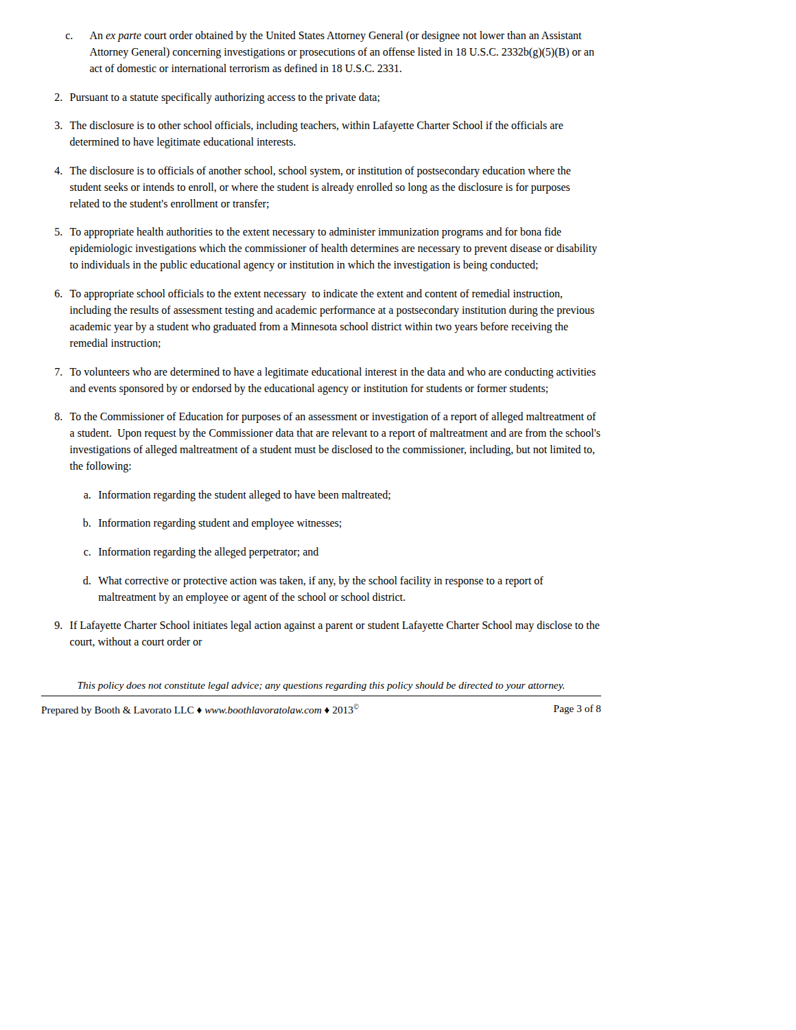c. An ex parte court order obtained by the United States Attorney General (or designee not lower than an Assistant Attorney General) concerning investigations or prosecutions of an offense listed in 18 U.S.C. 2332b(g)(5)(B) or an act of domestic or international terrorism as defined in 18 U.S.C. 2331.
Pursuant to a statute specifically authorizing access to the private data;
The disclosure is to other school officials, including teachers, within Lafayette Charter School if the officials are determined to have legitimate educational interests.
The disclosure is to officials of another school, school system, or institution of postsecondary education where the student seeks or intends to enroll, or where the student is already enrolled so long as the disclosure is for purposes related to the student's enrollment or transfer;
To appropriate health authorities to the extent necessary to administer immunization programs and for bona fide epidemiologic investigations which the commissioner of health determines are necessary to prevent disease or disability to individuals in the public educational agency or institution in which the investigation is being conducted;
To appropriate school officials to the extent necessary to indicate the extent and content of remedial instruction, including the results of assessment testing and academic performance at a postsecondary institution during the previous academic year by a student who graduated from a Minnesota school district within two years before receiving the remedial instruction;
To volunteers who are determined to have a legitimate educational interest in the data and who are conducting activities and events sponsored by or endorsed by the educational agency or institution for students or former students;
To the Commissioner of Education for purposes of an assessment or investigation of a report of alleged maltreatment of a student. Upon request by the Commissioner data that are relevant to a report of maltreatment and are from the school's investigations of alleged maltreatment of a student must be disclosed to the commissioner, including, but not limited to, the following:
Information regarding the student alleged to have been maltreated;
Information regarding student and employee witnesses;
Information regarding the alleged perpetrator; and
What corrective or protective action was taken, if any, by the school facility in response to a report of maltreatment by an employee or agent of the school or school district.
If Lafayette Charter School initiates legal action against a parent or student Lafayette Charter School may disclose to the court, without a court order or
This policy does not constitute legal advice; any questions regarding this policy should be directed to your attorney.
Prepared by Booth & Lavorato LLC ♦ www.boothlavoratolaw.com ♦ 2013© Page 3 of 8